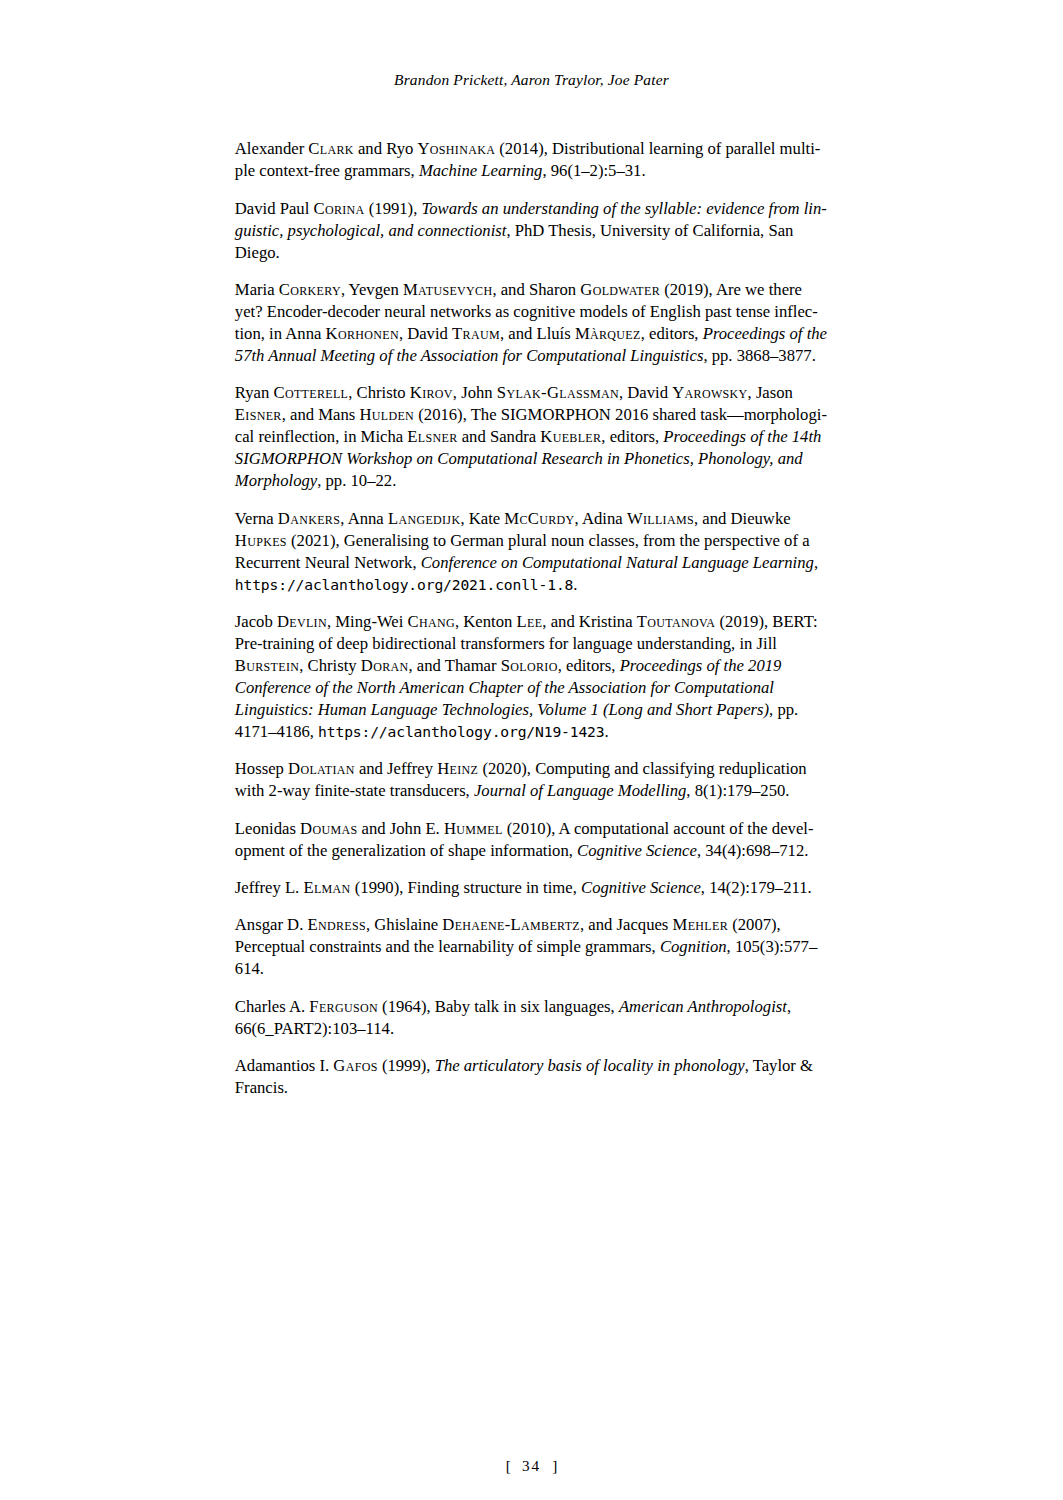Brandon Prickett, Aaron Traylor, Joe Pater
Alexander Clark and Ryo Yoshinaka (2014), Distributional learning of parallel multiple context-free grammars, Machine Learning, 96(1–2):5–31.
David Paul Corina (1991), Towards an understanding of the syllable: evidence from linguistic, psychological, and connectionist, PhD Thesis, University of California, San Diego.
Maria Corkery, Yevgen Matusevych, and Sharon Goldwater (2019), Are we there yet? Encoder-decoder neural networks as cognitive models of English past tense inflection, in Anna Korhonen, David Traum, and Lluís Màrquez, editors, Proceedings of the 57th Annual Meeting of the Association for Computational Linguistics, pp. 3868–3877.
Ryan Cotterell, Christo Kirov, John Sylak-Glassman, David Yarowsky, Jason Eisner, and Mans Hulden (2016), The SIGMORPHON 2016 shared task—morphological reinflection, in Micha Elsner and Sandra Kuebler, editors, Proceedings of the 14th SIGMORPHON Workshop on Computational Research in Phonetics, Phonology, and Morphology, pp. 10–22.
Verna Dankers, Anna Langedijk, Kate McCurdy, Adina Williams, and Dieuwke Hupkes (2021), Generalising to German plural noun classes, from the perspective of a Recurrent Neural Network, Conference on Computational Natural Language Learning, https://aclanthology.org/2021.conll-1.8.
Jacob Devlin, Ming-Wei Chang, Kenton Lee, and Kristina Toutanova (2019), BERT: Pre-training of deep bidirectional transformers for language understanding, in Jill Burstein, Christy Doran, and Thamar Solorio, editors, Proceedings of the 2019 Conference of the North American Chapter of the Association for Computational Linguistics: Human Language Technologies, Volume 1 (Long and Short Papers), pp. 4171–4186, https://aclanthology.org/N19-1423.
Hossep Dolatian and Jeffrey Heinz (2020), Computing and classifying reduplication with 2-way finite-state transducers, Journal of Language Modelling, 8(1):179–250.
Leonidas Doumas and John E. Hummel (2010), A computational account of the development of the generalization of shape information, Cognitive Science, 34(4):698–712.
Jeffrey L. Elman (1990), Finding structure in time, Cognitive Science, 14(2):179–211.
Ansgar D. Endress, Ghislaine Dehaene-Lambertz, and Jacques Mehler (2007), Perceptual constraints and the learnability of simple grammars, Cognition, 105(3):577–614.
Charles A. Ferguson (1964), Baby talk in six languages, American Anthropologist, 66(6_PART2):103–114.
Adamantios I. Gafos (1999), The articulatory basis of locality in phonology, Taylor & Francis.
[ 34 ]